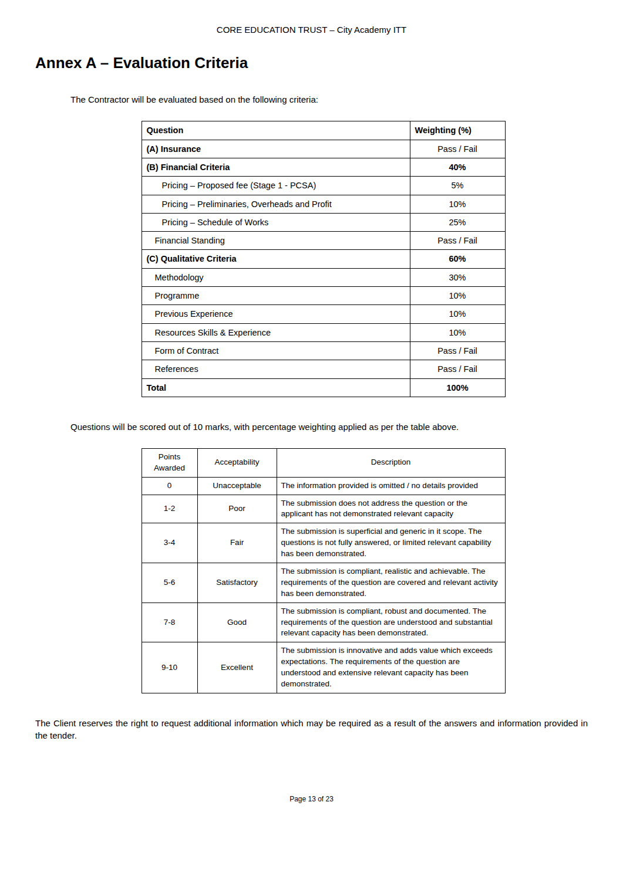CORE EDUCATION TRUST – City Academy ITT
Annex A – Evaluation Criteria
The Contractor will be evaluated based on the following criteria:
| Question | Weighting (%) |
| --- | --- |
| (A) Insurance | Pass / Fail |
| (B) Financial Criteria | 40% |
| Pricing – Proposed fee (Stage 1 - PCSA) | 5% |
| Pricing – Preliminaries, Overheads and Profit | 10% |
| Pricing – Schedule of Works | 25% |
| Financial Standing | Pass / Fail |
| (C) Qualitative Criteria | 60% |
| Methodology | 30% |
| Programme | 10% |
| Previous Experience | 10% |
| Resources Skills & Experience | 10% |
| Form of Contract | Pass / Fail |
| References | Pass / Fail |
| Total | 100% |
Questions will be scored out of 10 marks, with percentage weighting applied as per the table above.
| Points Awarded | Acceptability | Description |
| --- | --- | --- |
| 0 | Unacceptable | The information provided is omitted / no details provided |
| 1-2 | Poor | The submission does not address the question or the applicant has not demonstrated relevant capacity |
| 3-4 | Fair | The submission is superficial and generic in it scope. The questions is not fully answered, or limited relevant capability has been demonstrated. |
| 5-6 | Satisfactory | The submission is compliant, realistic and achievable. The requirements of the question are covered and relevant activity has been demonstrated. |
| 7-8 | Good | The submission is compliant, robust and documented. The requirements of the question are understood and substantial relevant capacity has been demonstrated. |
| 9-10 | Excellent | The submission is innovative and adds value which exceeds expectations. The requirements of the question are understood and extensive relevant capacity has been demonstrated. |
The Client reserves the right to request additional information which may be required as a result of the answers and information provided in the tender.
Page 13 of 23